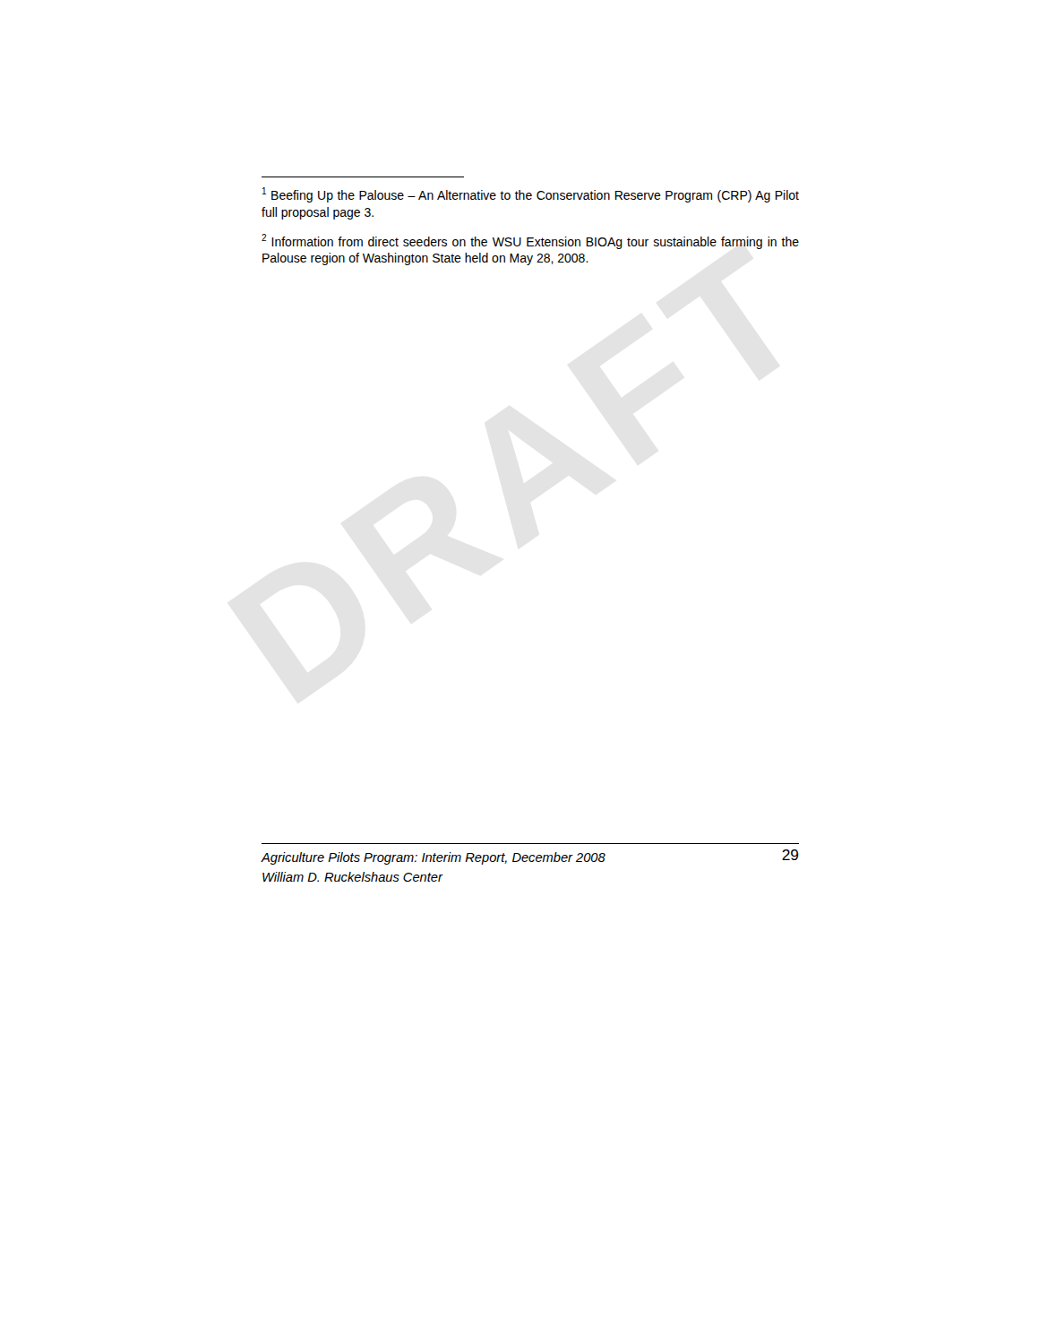DRAFT
1 Beefing Up the Palouse – An Alternative to the Conservation Reserve Program (CRP) Ag Pilot full proposal page 3.
2 Information from direct seeders on the WSU Extension BIOAg tour sustainable farming in the Palouse region of Washington State held on May 28, 2008.
29
Agriculture Pilots Program: Interim Report, December 2008
William D. Ruckelshaus Center